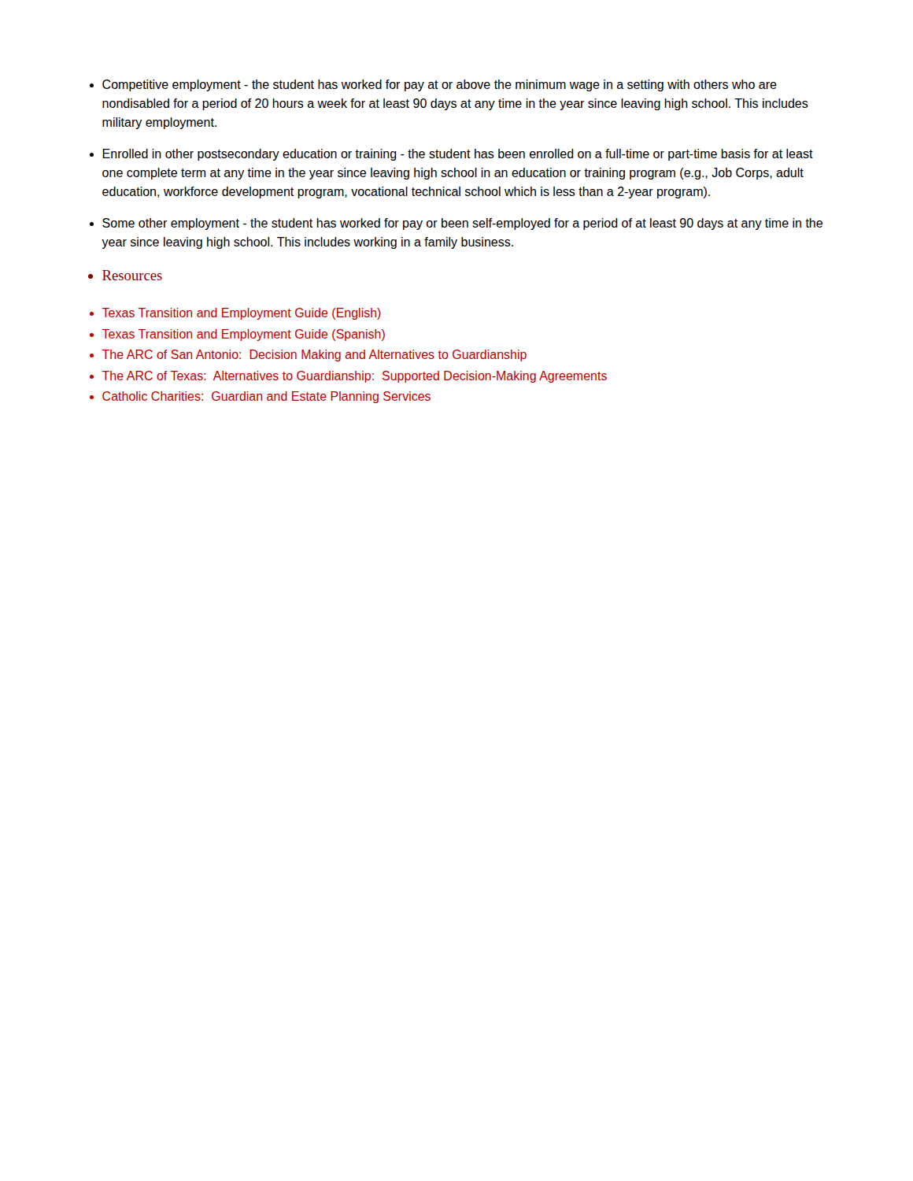Competitive employment - the student has worked for pay at or above the minimum wage in a setting with others who are nondisabled for a period of 20 hours a week for at least 90 days at any time in the year since leaving high school. This includes military employment.
Enrolled in other postsecondary education or training - the student has been enrolled on a full-time or part-time basis for at least one complete term at any time in the year since leaving high school in an education or training program (e.g., Job Corps, adult education, workforce development program, vocational technical school which is less than a 2-year program).
Some other employment - the student has worked for pay or been self-employed for a period of at least 90 days at any time in the year since leaving high school. This includes working in a family business.
Resources
Texas Transition and Employment Guide (English)
Texas Transition and Employment Guide (Spanish)
The ARC of San Antonio: Decision Making and Alternatives to Guardianship
The ARC of Texas: Alternatives to Guardianship: Supported Decision-Making Agreements
Catholic Charities: Guardian and Estate Planning Services